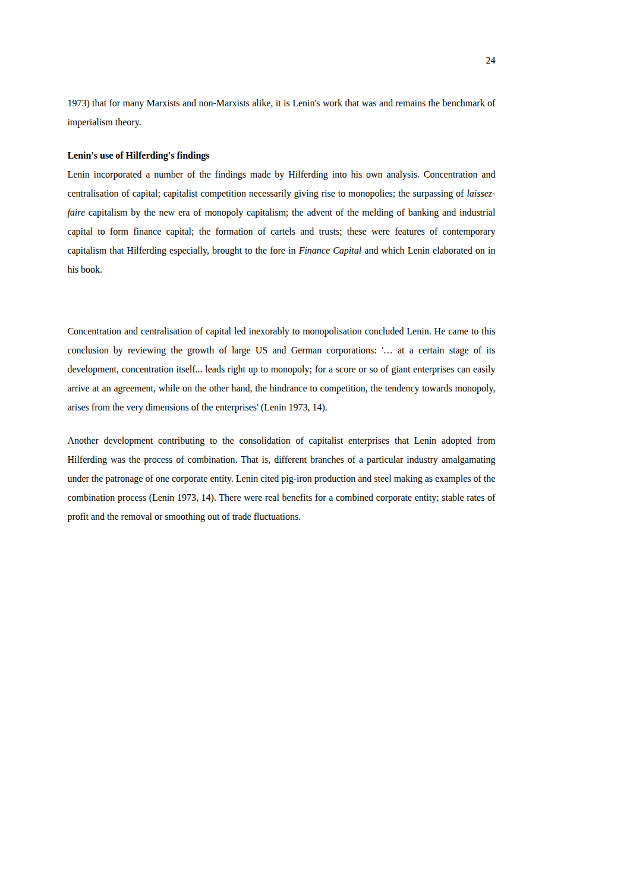24
1973) that for many Marxists and non-Marxists alike, it is Lenin's work that was and remains the benchmark of imperialism theory.
Lenin's use of Hilferding's findings
Lenin incorporated a number of the findings made by Hilferding into his own analysis. Concentration and centralisation of capital; capitalist competition necessarily giving rise to monopolies; the surpassing of laissez-faire capitalism by the new era of monopoly capitalism; the advent of the melding of banking and industrial capital to form finance capital; the formation of cartels and trusts; these were features of contemporary capitalism that Hilferding especially, brought to the fore in Finance Capital and which Lenin elaborated on in his book.
Concentration and centralisation of capital led inexorably to monopolisation concluded Lenin. He came to this conclusion by reviewing the growth of large US and German corporations: '… at a certain stage of its development, concentration itself... leads right up to monopoly; for a score or so of giant enterprises can easily arrive at an agreement, while on the other hand, the hindrance to competition, the tendency towards monopoly, arises from the very dimensions of the enterprises' (Lenin 1973, 14).
Another development contributing to the consolidation of capitalist enterprises that Lenin adopted from Hilferding was the process of combination. That is, different branches of a particular industry amalgamating under the patronage of one corporate entity. Lenin cited pig-iron production and steel making as examples of the combination process (Lenin 1973, 14). There were real benefits for a combined corporate entity; stable rates of profit and the removal or smoothing out of trade fluctuations.